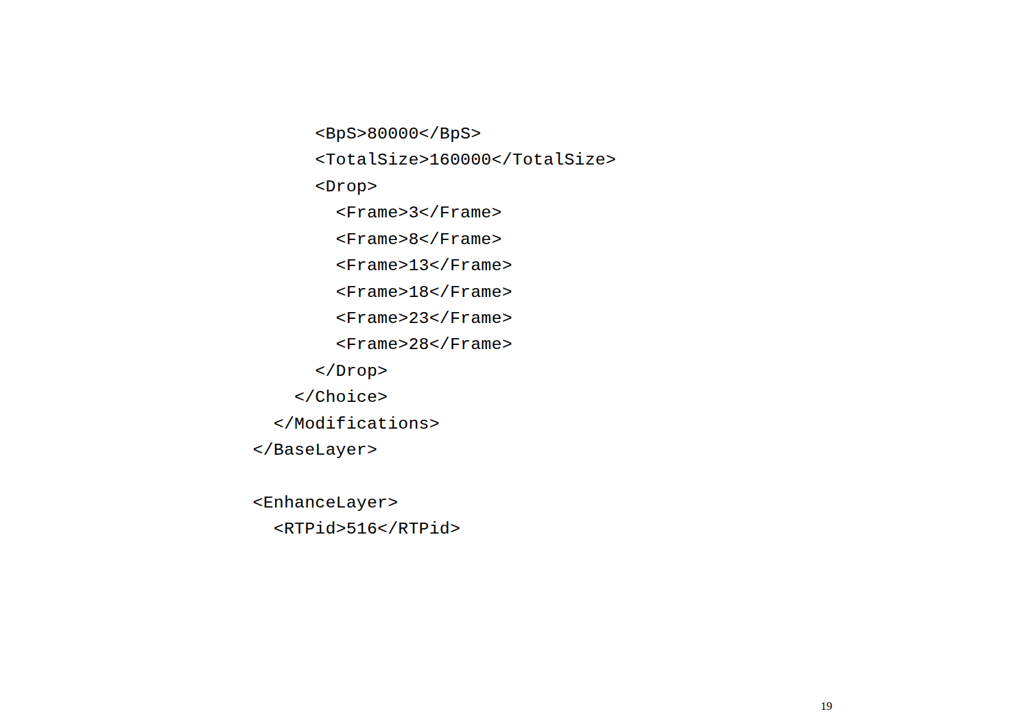<BpS>80000</BpS>
      <TotalSize>160000</TotalSize>
      <Drop>
        <Frame>3</Frame>
        <Frame>8</Frame>
        <Frame>13</Frame>
        <Frame>18</Frame>
        <Frame>23</Frame>
        <Frame>28</Frame>
      </Drop>
    </Choice>
  </Modifications>
</BaseLayer>

<EnhanceLayer>
  <RTPid>516</RTPid>
19